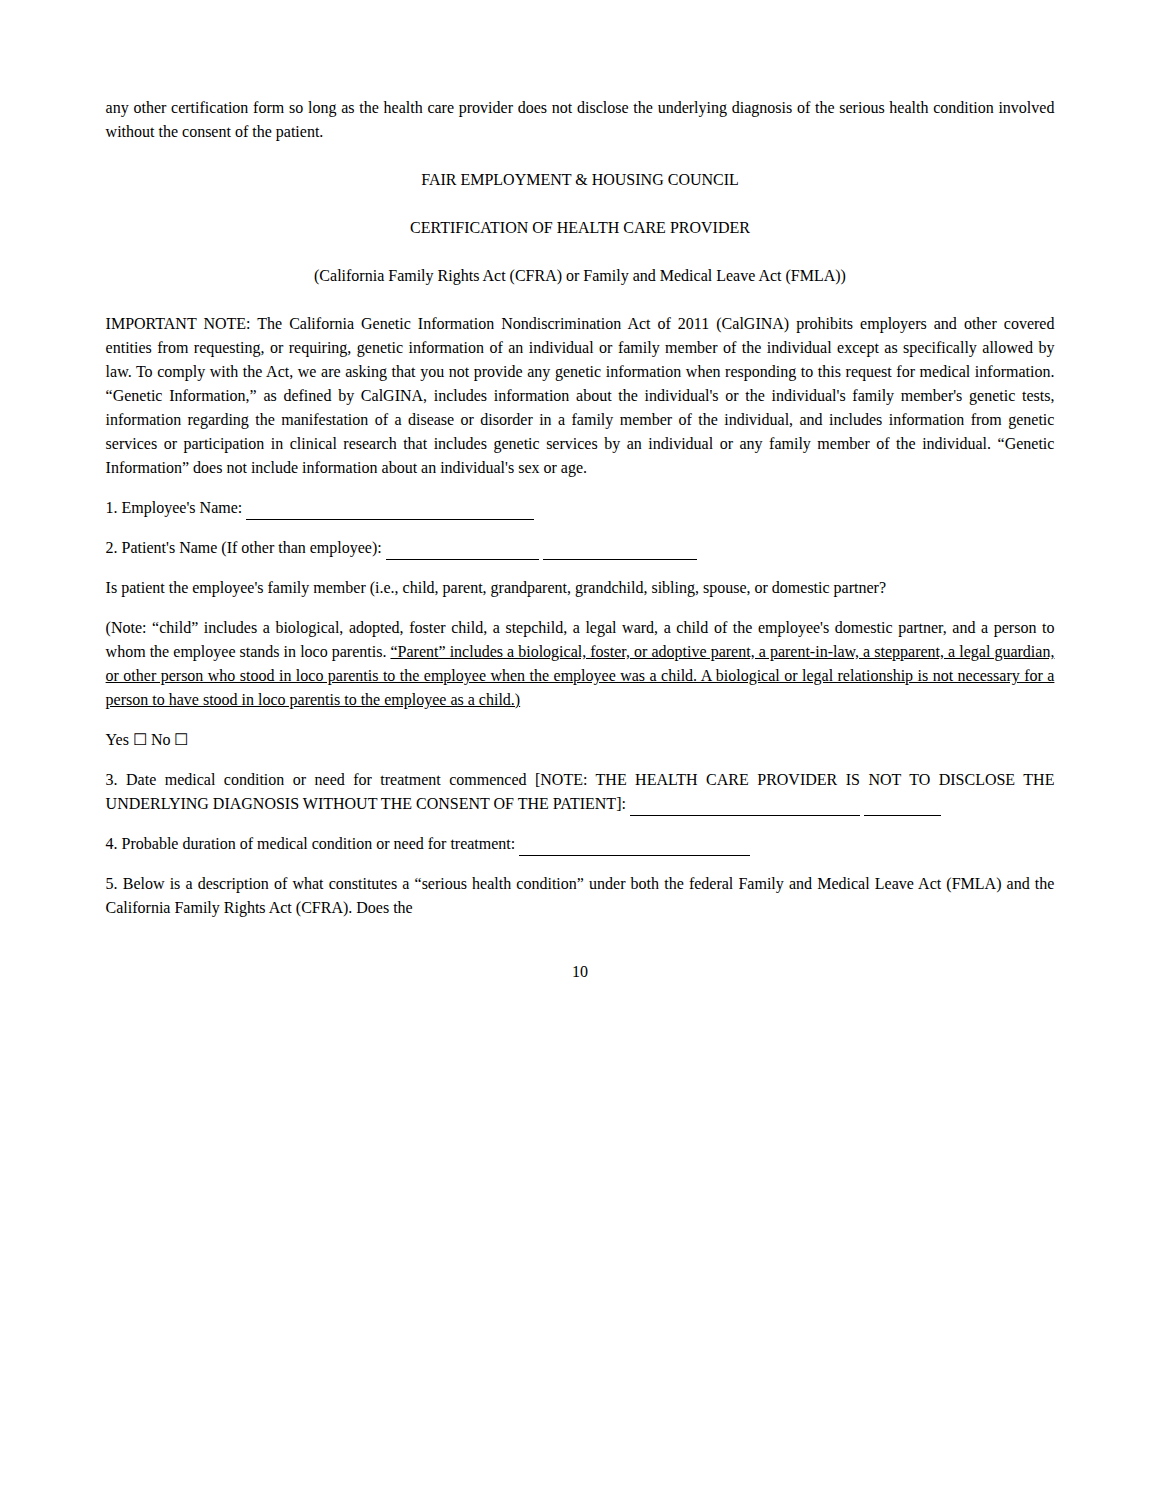any other certification form so long as the health care provider does not disclose the underlying diagnosis of the serious health condition involved without the consent of the patient.
FAIR EMPLOYMENT & HOUSING COUNCIL
CERTIFICATION OF HEALTH CARE PROVIDER
(California Family Rights Act (CFRA) or Family and Medical Leave Act (FMLA))
IMPORTANT NOTE: The California Genetic Information Nondiscrimination Act of 2011 (CalGINA) prohibits employers and other covered entities from requesting, or requiring, genetic information of an individual or family member of the individual except as specifically allowed by law. To comply with the Act, we are asking that you not provide any genetic information when responding to this request for medical information. “Genetic Information,” as defined by CalGINA, includes information about the individual's or the individual's family member's genetic tests, information regarding the manifestation of a disease or disorder in a family member of the individual, and includes information from genetic services or participation in clinical research that includes genetic services by an individual or any family member of the individual. “Genetic Information” does not include information about an individual's sex or age.
1. Employee's Name:
2. Patient's Name (If other than employee):
Is patient the employee's family member (i.e., child, parent, grandparent, grandchild, sibling, spouse, or domestic partner?
(Note: “child” includes a biological, adopted, foster child, a stepchild, a legal ward, a child of the employee's domestic partner, and a person to whom the employee stands in loco parentis. “Parent” includes a biological, foster, or adoptive parent, a parent-in-law, a stepparent, a legal guardian, or other person who stood in loco parentis to the employee when the employee was a child. A biological or legal relationship is not necessary for a person to have stood in loco parentis to the employee as a child.)
Yes ☐ No ☐
3. Date medical condition or need for treatment commenced [NOTE: THE HEALTH CARE PROVIDER IS NOT TO DISCLOSE THE UNDERLYING DIAGNOSIS WITHOUT THE CONSENT OF THE PATIENT]:
4. Probable duration of medical condition or need for treatment:
5. Below is a description of what constitutes a “serious health condition” under both the federal Family and Medical Leave Act (FMLA) and the California Family Rights Act (CFRA). Does the
10